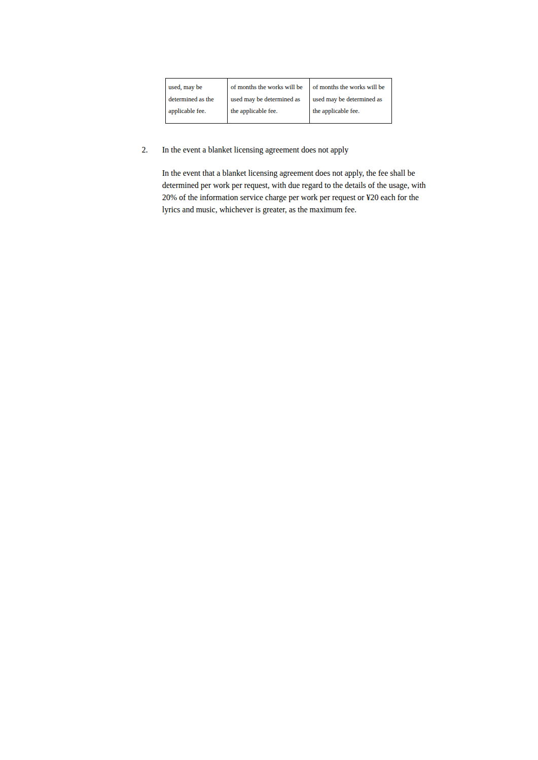| used, may be determined as the applicable fee. | of months the works will be used may be determined as the applicable fee. | of months the works will be used may be determined as the applicable fee. |
2.
In the event a blanket licensing agreement does not apply
In the event that a blanket licensing agreement does not apply, the fee shall be determined per work per request, with due regard to the details of the usage, with 20% of the information service charge per work per request or ¥20 each for the lyrics and music, whichever is greater, as the maximum fee.